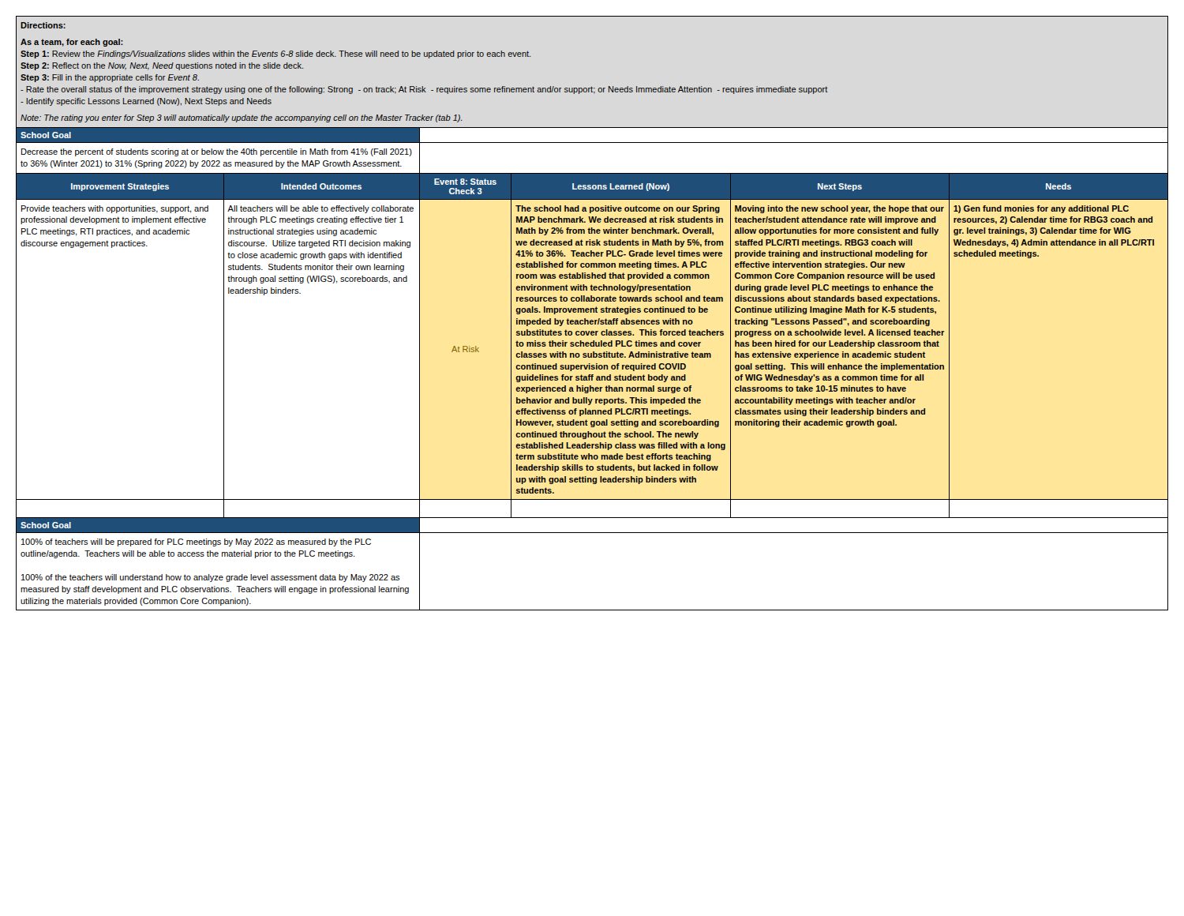| Directions: As a team, for each goal: Step 1: Review the Findings/Visualizations slides within the Events 6-8 slide deck. These will need to be updated prior to each event. Step 2: Reflect on the Now, Next, Need questions noted in the slide deck. Step 3: Fill in the appropriate cells for Event 8 . - Rate the overall status of the improvement strategy using one of the following: Strong - on track; At Risk - requires some refinement and/or support; or Needs Immediate Attention - requires immediate support - Identify specific Lessons Learned (Now), Next Steps and Needs Note: The rating you enter for Step 3 will automatically update the accompanying cell on the Master Tracker (tab 1). |
| School Goal | |
| Decrease the percent of students scoring at or below the 40th percentile in Math from 41% (Fall 2021) to 36% (Winter 2021) to 31% (Spring 2022) by 2022 as measured by the MAP Growth Assessment. | |
| Improvement Strategies | Intended Outcomes | Event 8: Status Check 3 | Lessons Learned (Now) | Next Steps | Needs |
| Provide teachers with opportunities, support, and professional development to implement effective PLC meetings, RTI practices, and academic discourse engagement practices. | All teachers will be able to effectively collaborate through PLC meetings creating effective tier 1 instructional strategies using academic discourse. Utilize targeted RTI decision making to close academic growth gaps with identified students. Students monitor their own learning through goal setting (WIGS), scoreboards, and leadership binders. | At Risk | The school had a positive outcome on our Spring MAP benchmark. We decreased at risk students in Math by 2% from the winter benchmark. Overall, we decreased at risk students in Math by 5%, from 41% to 36%. Teacher PLC- Grade level times were established for common meeting times. A PLC room was established that provided a common environment with technology/presentation resources to collaborate towards school and team goals. Improvement strategies continued to be impeded by teacher/staff absences with no substitutes to cover classes. This forced teachers to miss their scheduled PLC times and cover classes with no substitute. Administrative team continued supervision of required COVID guidelines for staff and student body and experienced a higher than normal surge of behavior and bully reports. This impeded the effectivenss of planned PLC/RTI meetings. However, student goal setting and scoreboarding continued throughout the school. The newly established Leadership class was filled with a long term substitute who made best efforts teaching leadership skills to students, but lacked in follow up with goal setting leadership binders with students. | Moving into the new school year, the hope that our teacher/student attendance rate will improve and allow opportunuties for more consistent and fully staffed PLC/RTI meetings. RBG3 coach will provide training and instructional modeling for effective intervention strategies. Our new Common Core Companion resource will be used during grade level PLC meetings to enhance the discussions about standards based expectations. Continue utilizing Imagine Math for K-5 students, tracking "Lessons Passed", and scoreboarding progress on a schoolwide level. A licensed teacher has been hired for our Leadership classroom that has extensive experience in academic student goal setting. This will enhance the implementation of WIG Wednesday's as a common time for all classrooms to take 10-15 minutes to have accountability meetings with teacher and/or classmates using their leadership binders and monitoring their academic growth goal. | 1) Gen fund monies for any additional PLC resources, 2) Calendar time for RBG3 coach and gr. level trainings, 3) Calendar time for WIG Wednesdays, 4) Admin attendance in all PLC/RTI scheduled meetings. |
| School Goal | |
| 100% of teachers will be prepared for PLC meetings by May 2022 as measured by the PLC outline/agenda. Teachers will be able to access the material prior to the PLC meetings. 100% of the teachers will understand how to analyze grade level assessment data by May 2022 as measured by staff development and PLC observations. Teachers will engage in professional learning utilizing the materials provided (Common Core Companion). | |